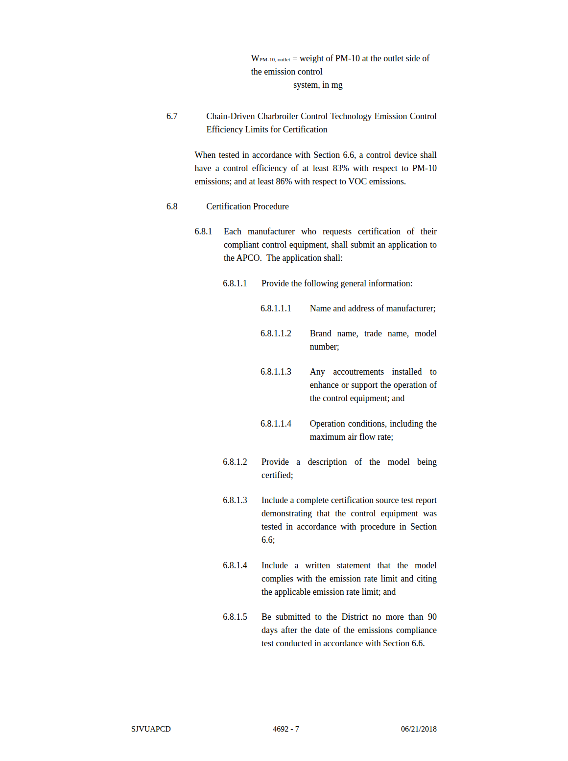WPM-10, outlet = weight of PM-10 at the outlet side of the emission control system, in mg
6.7
Chain-Driven Charbroiler Control Technology Emission Control Efficiency Limits for Certification
When tested in accordance with Section 6.6, a control device shall have a control efficiency of at least 83% with respect to PM-10 emissions; and at least 86% with respect to VOC emissions.
6.8
Certification Procedure
6.8.1
Each manufacturer who requests certification of their compliant control equipment, shall submit an application to the APCO. The application shall:
6.8.1.1
Provide the following general information:
6.8.1.1.1
Name and address of manufacturer;
6.8.1.1.2
Brand name, trade name, model number;
6.8.1.1.3
Any accoutrements installed to enhance or support the operation of the control equipment; and
6.8.1.1.4
Operation conditions, including the maximum air flow rate;
6.8.1.2
Provide a description of the model being certified;
6.8.1.3
Include a complete certification source test report demonstrating that the control equipment was tested in accordance with procedure in Section 6.6;
6.8.1.4
Include a written statement that the model complies with the emission rate limit and citing the applicable emission rate limit; and
6.8.1.5
Be submitted to the District no more than 90 days after the date of the emissions compliance test conducted in accordance with Section 6.6.
SJVUAPCD
4692 - 7
06/21/2018